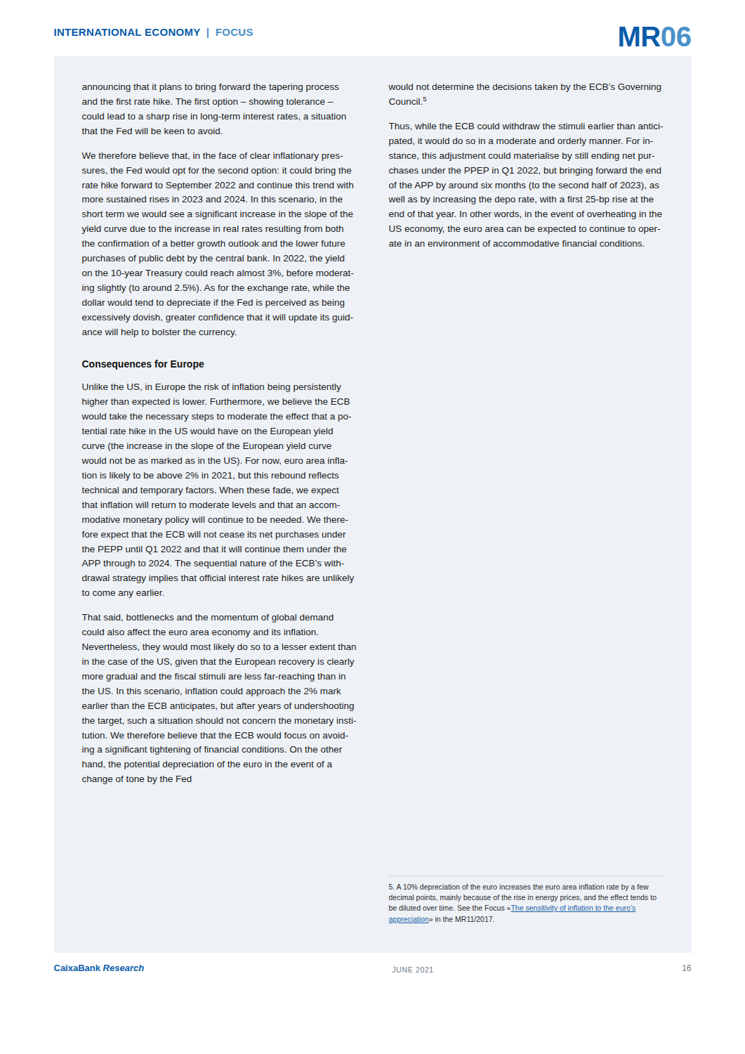International Economy | Focus
MR06
announcing that it plans to bring forward the tapering process and the first rate hike. The first option – showing tolerance – could lead to a sharp rise in long-term interest rates, a situation that the Fed will be keen to avoid.
We therefore believe that, in the face of clear inflationary pressures, the Fed would opt for the second option: it could bring the rate hike forward to September 2022 and continue this trend with more sustained rises in 2023 and 2024. In this scenario, in the short term we would see a significant increase in the slope of the yield curve due to the increase in real rates resulting from both the confirmation of a better growth outlook and the lower future purchases of public debt by the central bank. In 2022, the yield on the 10-year Treasury could reach almost 3%, before moderating slightly (to around 2.5%). As for the exchange rate, while the dollar would tend to depreciate if the Fed is perceived as being excessively dovish, greater confidence that it will update its guidance will help to bolster the currency.
Consequences for Europe
Unlike the US, in Europe the risk of inflation being persistently higher than expected is lower. Furthermore, we believe the ECB would take the necessary steps to moderate the effect that a potential rate hike in the US would have on the European yield curve (the increase in the slope of the European yield curve would not be as marked as in the US). For now, euro area inflation is likely to be above 2% in 2021, but this rebound reflects technical and temporary factors. When these fade, we expect that inflation will return to moderate levels and that an accommodative monetary policy will continue to be needed. We therefore expect that the ECB will not cease its net purchases under the PEPP until Q1 2022 and that it will continue them under the APP through to 2024. The sequential nature of the ECB’s withdrawal strategy implies that official interest rate hikes are unlikely to come any earlier.
That said, bottlenecks and the momentum of global demand could also affect the euro area economy and its inflation. Nevertheless, they would most likely do so to a lesser extent than in the case of the US, given that the European recovery is clearly more gradual and the fiscal stimuli are less far-reaching than in the US. In this scenario, inflation could approach the 2% mark earlier than the ECB anticipates, but after years of undershooting the target, such a situation should not concern the monetary institution. We therefore believe that the ECB would focus on avoiding a significant tightening of financial conditions. On the other hand, the potential depreciation of the euro in the event of a change of tone by the Fed
would not determine the decisions taken by the ECB’s Governing Council.5
Thus, while the ECB could withdraw the stimuli earlier than anticipated, it would do so in a moderate and orderly manner. For instance, this adjustment could materialise by still ending net purchases under the PPEP in Q1 2022, but bringing forward the end of the APP by around six months (to the second half of 2023), as well as by increasing the depo rate, with a first 25-bp rise at the end of that year. In other words, in the event of overheating in the US economy, the euro area can be expected to continue to operate in an environment of accommodative financial conditions.
5. A 10% depreciation of the euro increases the euro area inflation rate by a few decimal points, mainly because of the rise in energy prices, and the effect tends to be diluted over time. See the Focus «The sensitivity of inflation to the euro’s appreciation» in the MR11/2017.
CaixaBank Research
June 2021
16